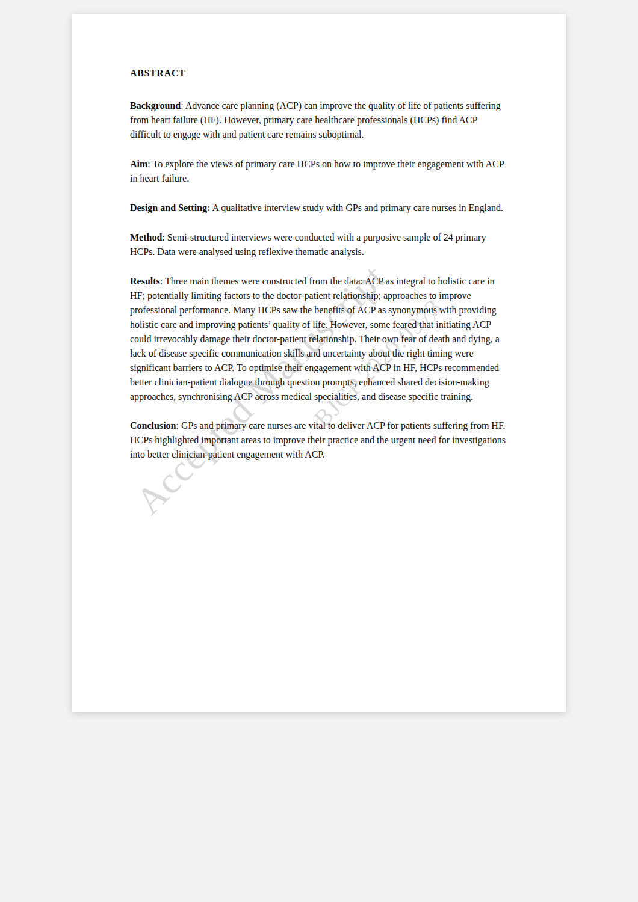BJGP.2020.0973
Accepted Manuscript
ABSTRACT
Background: Advance care planning (ACP) can improve the quality of life of patients suffering from heart failure (HF). However, primary care healthcare professionals (HCPs) find ACP difficult to engage with and patient care remains suboptimal.
Aim: To explore the views of primary care HCPs on how to improve their engagement with ACP in heart failure.
Design and Setting: A qualitative interview study with GPs and primary care nurses in England.
Method: Semi-structured interviews were conducted with a purposive sample of 24 primary HCPs. Data were analysed using reflexive thematic analysis.
Results: Three main themes were constructed from the data: ACP as integral to holistic care in HF; potentially limiting factors to the doctor-patient relationship; approaches to improve professional performance. Many HCPs saw the benefits of ACP as synonymous with providing holistic care and improving patients’ quality of life. However, some feared that initiating ACP could irrevocably damage their doctor-patient relationship. Their own fear of death and dying, a lack of disease specific communication skills and uncertainty about the right timing were significant barriers to ACP. To optimise their engagement with ACP in HF, HCPs recommended better clinician-patient dialogue through question prompts, enhanced shared decision-making approaches, synchronising ACP across medical specialities, and disease specific training.
Conclusion: GPs and primary care nurses are vital to deliver ACP for patients suffering from HF. HCPs highlighted important areas to improve their practice and the urgent need for investigations into better clinician-patient engagement with ACP.